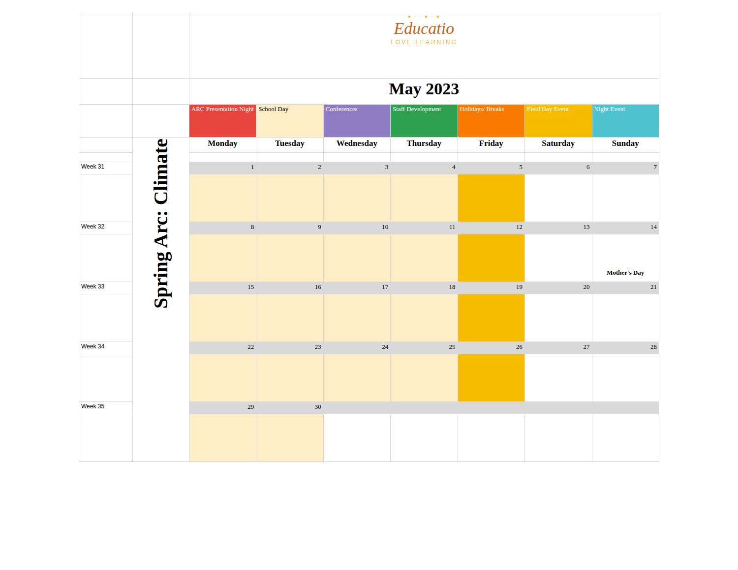| | | ● · · ● · ● Educatio LOVE LEARNING |
| | | May 2023 |
| | | ARC Presentation Night | School Day | Conferences | Staff Development | Holidays/ Breaks | Field Day Event | Night Event |
| | Spring Arc: Climate | Monday | Tuesday | Wednesday | Thursday | Friday | Saturday | Sunday |
| Week 31 | 1 | 2 | 3 | 4 | 5 | 6 | 7 |
| Week 32 | 8 | 9 | 10 | 11 | 12 | 13 | 14 |
| | | | | | | | Mother's Day |
| Week 33 | 15 | 16 | 17 | 18 | 19 | 20 | 21 |
| Week 34 | 22 | 23 | 24 | 25 | 26 | 27 | 28 |
| Week 35 | 29 | 30 | | | | | |